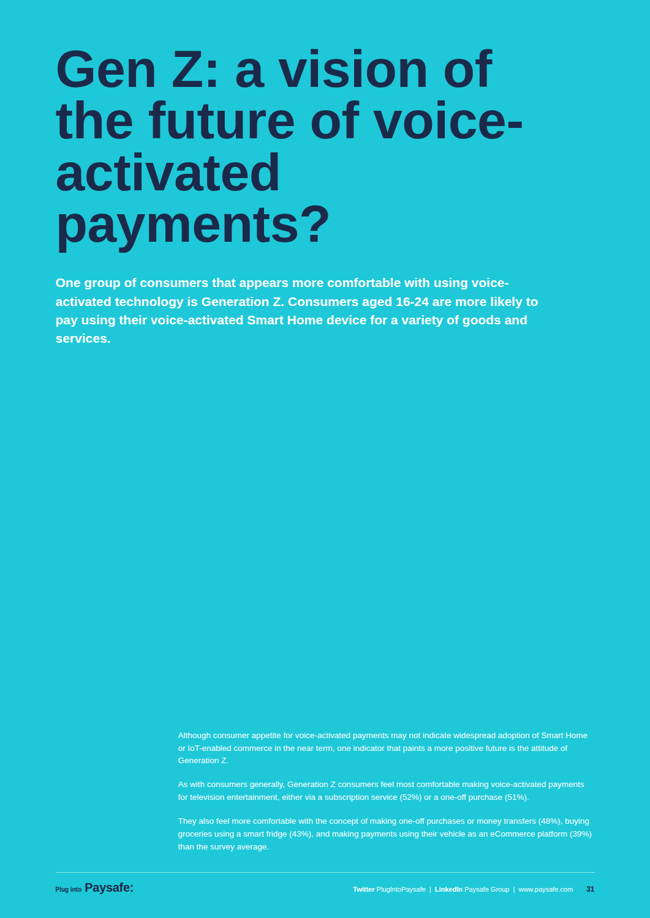Gen Z: a vision of the future of voice-activated payments?
One group of consumers that appears more comfortable with using voice-activated technology is Generation Z. Consumers aged 16-24 are more likely to pay using their voice-activated Smart Home device for a variety of goods and services.
Although consumer appetite for voice-activated payments may not indicate widespread adoption of Smart Home or IoT-enabled commerce in the near term, one indicator that paints a more positive future is the attitude of Generation Z.
As with consumers generally, Generation Z consumers feel most comfortable making voice-activated payments for television entertainment, either via a subscription service (52%) or a one-off purchase (51%).
They also feel more comfortable with the concept of making one-off purchases or money transfers (48%), buying groceries using a smart fridge (43%), and making payments using their vehicle as an eCommerce platform (39%) than the survey average.
Plug into Paysafe:
Twitter PlugIntoPaysafe | LinkedIn Paysafe Group | www.paysafe.com 31